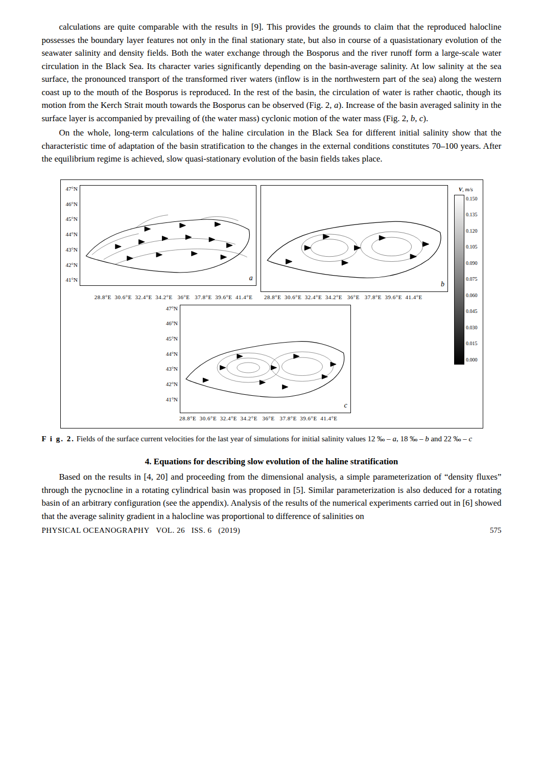calculations are quite comparable with the results in [9]. This provides the grounds to claim that the reproduced halocline possesses the boundary layer features not only in the final stationary state, but also in course of a quasistationary evolution of the seawater salinity and density fields. Both the water exchange through the Bosporus and the river runoff form a large-scale water circulation in the Black Sea. Its character varies significantly depending on the basin-average salinity. At low salinity at the sea surface, the pronounced transport of the transformed river waters (inflow is in the northwestern part of the sea) along the western coast up to the mouth of the Bosporus is reproduced. In the rest of the basin, the circulation of water is rather chaotic, though its motion from the Kerch Strait mouth towards the Bosporus can be observed (Fig. 2, a). Increase of the basin averaged salinity in the surface layer is accompanied by prevailing of (the water mass) cyclonic motion of the water mass (Fig. 2, b, c).
On the whole, long-term calculations of the haline circulation in the Black Sea for different initial salinity show that the characteristic time of adaptation of the basin stratification to the changes in the external conditions constitutes 70–100 years. After the equilibrium regime is achieved, slow quasi-stationary evolution of the basin fields takes place.
47°N
46°N
45°N
44°N
43°N
42°N
41°N
a
b
28.8°E 30.6°E 32.4°E 34.2°E 36°E 37.8°E 39.6°E 41.4°E 28.8°E 30.6°E 32.4°E 34.2°E 36°E 37.8°E 39.6°E 41.4°E
47°N
46°N
45°N
44°N
43°N
42°N
41°N
c
28.8°E 30.6°E 32.4°E 34.2°E 36°E 37.8°E 39.6°E 41.4°E
V, m/s
0.150 0.135 0.120 0.105 0.090 0.075 0.060 0.045 0.030 0.015 0.000
F i g. 2. Fields of the surface current velocities for the last year of simulations for initial salinity values 12 ‰ – a, 18 ‰ – b and 22 ‰ – c
4. Equations for describing slow evolution of the haline stratification
Based on the results in [4, 20] and proceeding from the dimensional analysis, a simple parameterization of “density fluxes” through the pycnocline in a rotating cylindrical basin was proposed in [5]. Similar parameterization is also deduced for a rotating basin of an arbitrary configuration (see the appendix). Analysis of the results of the numerical experiments carried out in [6] showed that the average salinity gradient in a halocline was proportional to difference of salinities on
PHYSICAL OCEANOGRAPHY VOL. 26 ISS. 6 (2019) 575